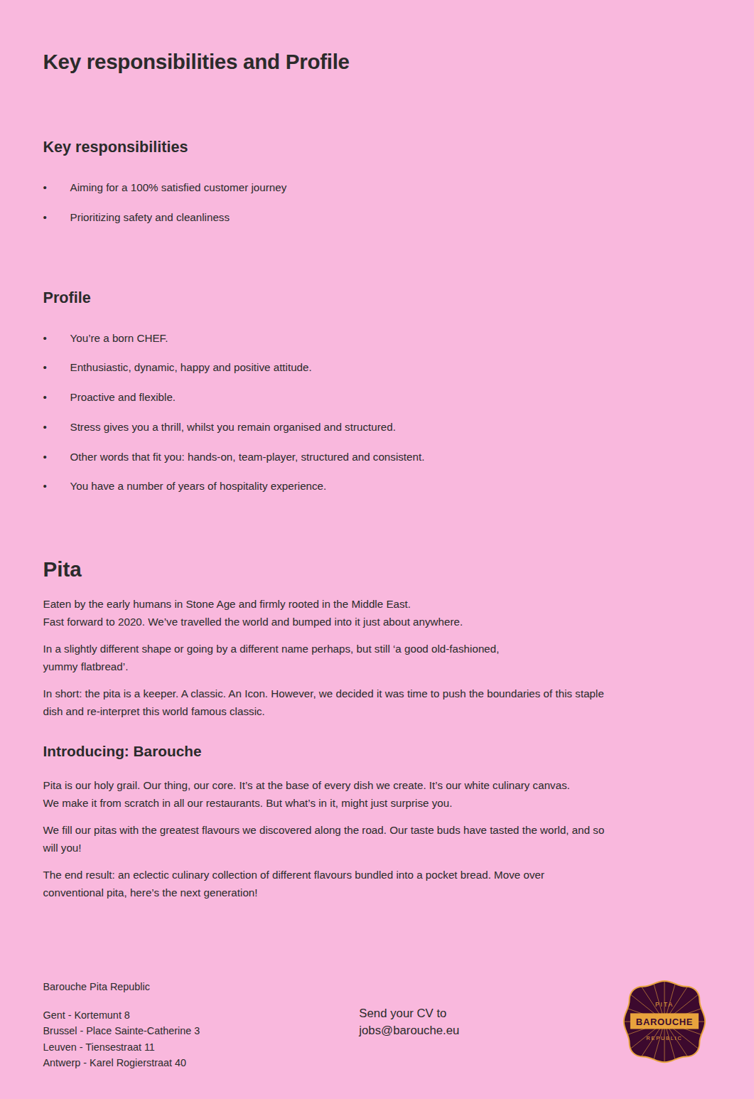Key responsibilities and Profile
Key responsibilities
Aiming for a 100% satisfied customer journey
Prioritizing safety and cleanliness
Profile
You’re a born CHEF.
Enthusiastic, dynamic, happy and positive attitude.
Proactive and flexible.
Stress gives you a thrill, whilst you remain organised and structured.
Other words that fit you: hands-on, team-player, structured and consistent.
You have a number of years of hospitality experience.
Pita
Eaten by the early humans in Stone Age and firmly rooted in the Middle East.
Fast forward to 2020. We’ve travelled the world and bumped into it just about anywhere.
In a slightly different shape or going by a different name perhaps, but still ‘a good old-fashioned,
yummy flatbread’.
In short: the pita is a keeper. A classic. An Icon. However, we decided it was time to push the boundaries of this staple
dish and re-interpret this world famous classic.
Introducing: Barouche
Pita is our holy grail. Our thing, our core. It’s at the base of every dish we create. It’s our white culinary canvas.
We make it from scratch in all our restaurants. But what’s in it, might just surprise you.
We fill our pitas with the greatest flavours we discovered along the road. Our taste buds have tasted the world, and so
will you!
The end result: an eclectic culinary collection of different flavours bundled into a pocket bread. Move over
conventional pita, here’s the next generation!
Barouche Pita Republic
Gent - Kortemunt 8
Brussel - Place Sainte-Catherine 3
Leuven - Tiensestraat 11
Antwerp - Karel Rogierstraat 40
Send your CV to
jobs@barouche.eu
PITA BAROUCHE REPUBLIC